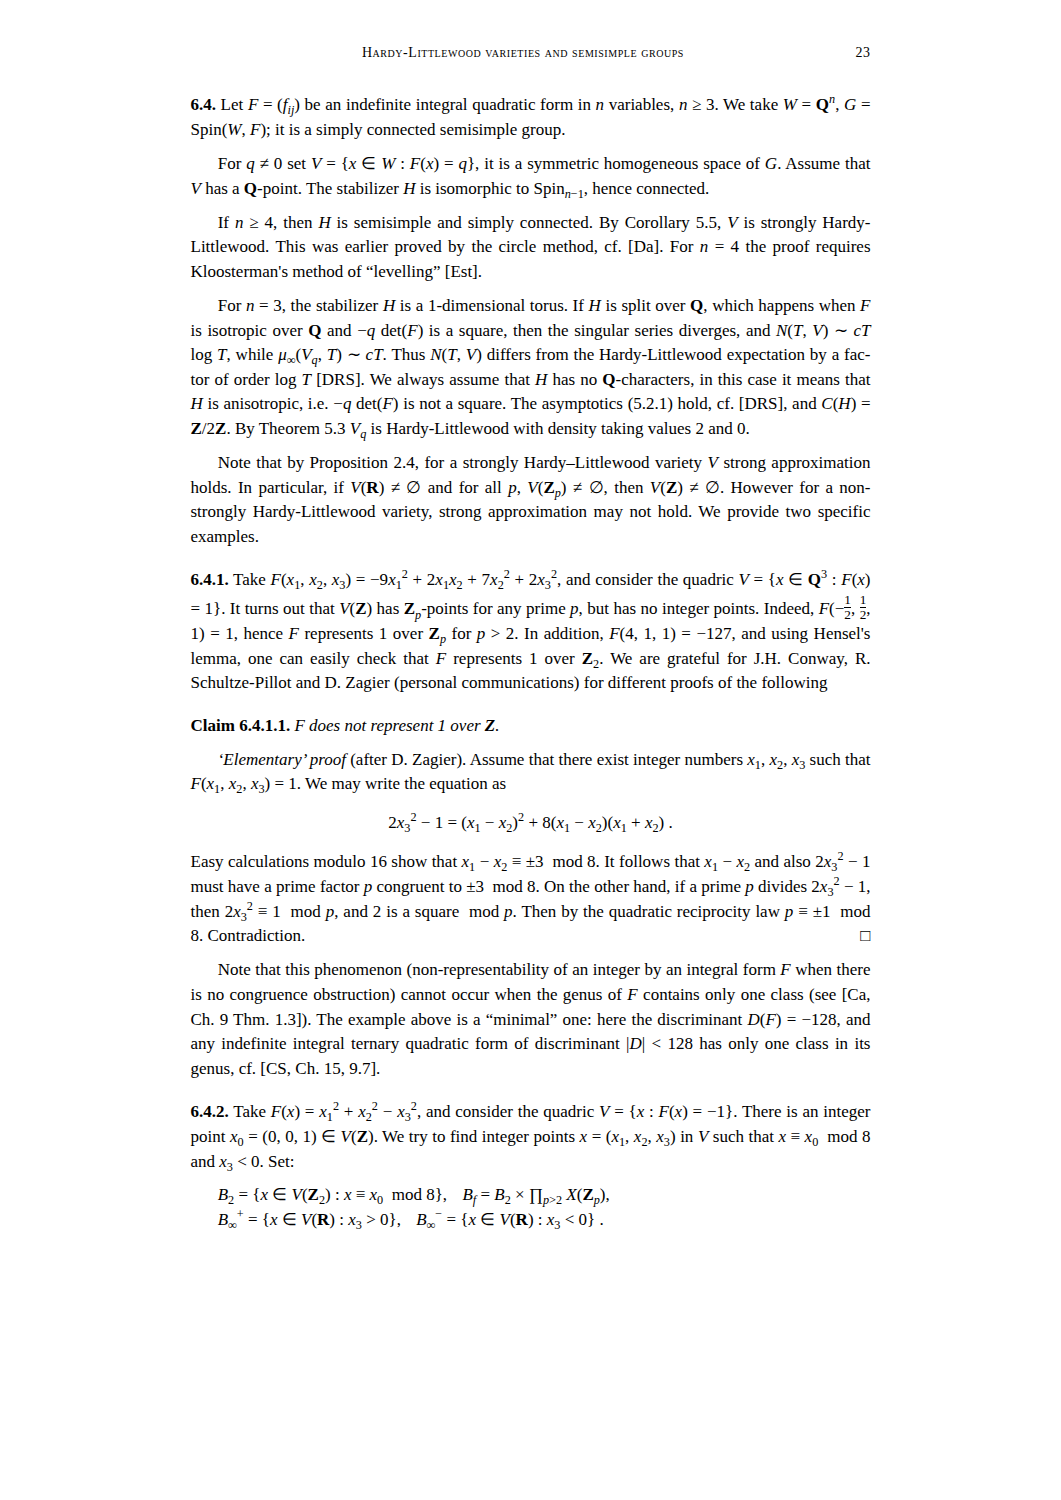Hardy-Littlewood varieties and semisimple groups 23
6.4. Let F = (fij) be an indefinite integral quadratic form in n variables, n ≥ 3. We take W = Qn, G = Spin(W, F); it is a simply connected semisimple group.
For q ≠ 0 set V = {x ∈ W : F(x) = q}, it is a symmetric homogeneous space of G. Assume that V has a Q-point. The stabilizer H is isomorphic to Spinn−1, hence connected.
If n ≥ 4, then H is semisimple and simply connected. By Corollary 5.5, V is strongly Hardy-Littlewood. This was earlier proved by the circle method, cf. [Da]. For n = 4 the proof requires Kloosterman's method of “levelling” [Est].
For n = 3, the stabilizer H is a 1-dimensional torus. If H is split over Q, which happens when F is isotropic over Q and −q det(F) is a square, then the singular series diverges, and N(T, V) ∼ cT log T, while μ∞(Vq, T) ∼ cT. Thus N(T, V) differs from the Hardy-Littlewood expectation by a factor of order log T [DRS]. We always assume that H has no Q-characters, in this case it means that H is anisotropic, i.e. −q det(F) is not a square. The asymptotics (5.2.1) hold, cf. [DRS], and C(H) = Z/2Z. By Theorem 5.3 Vq is Hardy-Littlewood with density taking values 2 and 0.
Note that by Proposition 2.4, for a strongly Hardy–Littlewood variety V strong approximation holds. In particular, if V(R) ≠ ∅ and for all p, V(Zp) ≠ ∅, then V(Z) ≠ ∅. However for a non-strongly Hardy-Littlewood variety, strong approximation may not hold. We provide two specific examples.
6.4.1. Take F(x1, x2, x3) = −9x12 + 2x1x2 + 7x22 + 2x32, and consider the quadric V = {x ∈ Q3 : F(x) = 1}. It turns out that V(Z) has Zp-points for any prime p, but has no integer points. Indeed, F(−12, 12, 1) = 1, hence F represents 1 over Zp for p > 2. In addition, F(4, 1, 1) = −127, and using Hensel's lemma, one can easily check that F represents 1 over Z2. We are grateful for J.H. Conway, R. Schultze-Pillot and D. Zagier (personal communications) for different proofs of the following
Claim 6.4.1.1. F does not represent 1 over Z.
‘Elementary’ proof (after D. Zagier). Assume that there exist integer numbers x1, x2, x3 such that F(x1, x2, x3) = 1. We may write the equation as
2x32 − 1 = (x1 − x2)2 + 8(x1 − x2)(x1 + x2) .
Easy calculations modulo 16 show that x1 − x2 ≡ ±3 mod 8. It follows that x1 − x2 and also 2x32 − 1 must have a prime factor p congruent to ±3 mod 8. On the other hand, if a prime p divides 2x32 − 1, then 2x32 ≡ 1 mod p, and 2 is a square mod p. Then by the quadratic reciprocity law p ≡ ±1 mod 8. Contradiction. □
Note that this phenomenon (non-representability of an integer by an integral form F when there is no congruence obstruction) cannot occur when the genus of F contains only one class (see [Ca, Ch. 9 Thm. 1.3]). The example above is a “minimal” one: here the discriminant D(F) = −128, and any indefinite integral ternary quadratic form of discriminant |D| < 128 has only one class in its genus, cf. [CS, Ch. 15, 9.7].
6.4.2. Take F(x) = x12 + x22 − x32, and consider the quadric V = {x : F(x) = −1}. There is an integer point x0 = (0, 0, 1) ∈ V(Z). We try to find integer points x = (x1, x2, x3) in V such that x ≡ x0 mod 8 and x3 < 0. Set:
B2 = {x ∈ V(Z2) : x ≡ x0 mod 8}, Bf = B2 × ∏p>2 X(Zp), B∞+ = {x ∈ V(R) : x3 > 0}, B∞− = {x ∈ V(R) : x3 < 0} .